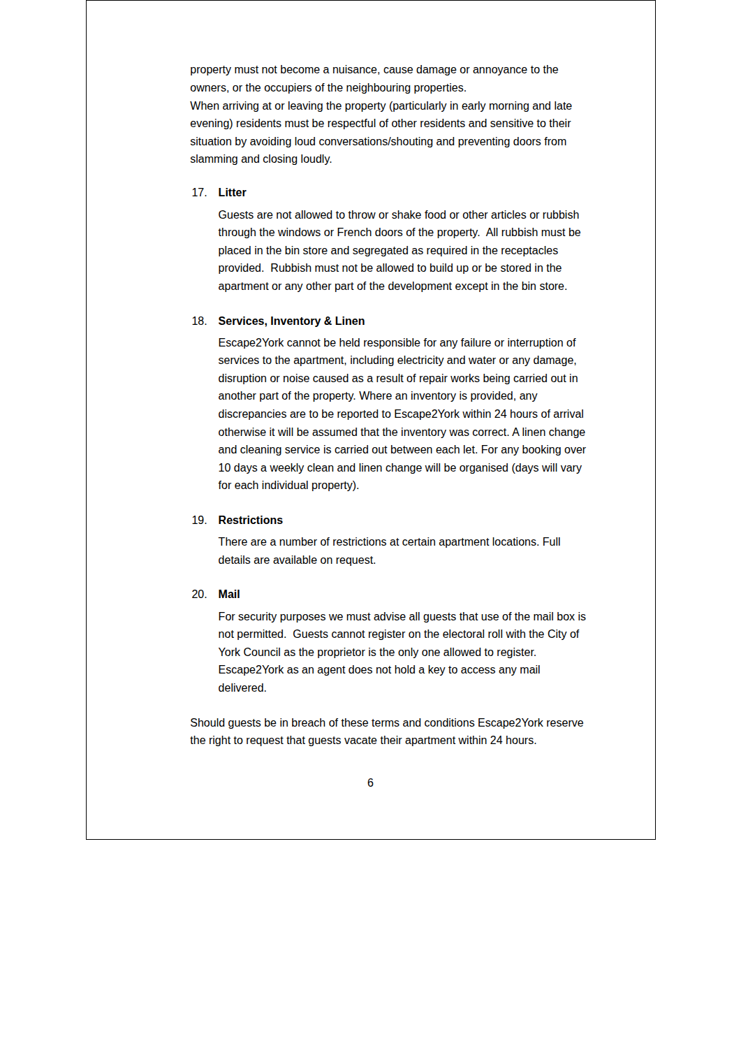property must not become a nuisance, cause damage or annoyance to the owners, or the occupiers of the neighbouring properties.
When arriving at or leaving the property (particularly in early morning and late evening) residents must be respectful of other residents and sensitive to their situation by avoiding loud conversations/shouting and preventing doors from slamming and closing loudly.
Litter
Guests are not allowed to throw or shake food or other articles or rubbish through the windows or French doors of the property. All rubbish must be placed in the bin store and segregated as required in the receptacles provided. Rubbish must not be allowed to build up or be stored in the apartment or any other part of the development except in the bin store.
Services, Inventory & Linen
Escape2York cannot be held responsible for any failure or interruption of services to the apartment, including electricity and water or any damage, disruption or noise caused as a result of repair works being carried out in another part of the property. Where an inventory is provided, any discrepancies are to be reported to Escape2York within 24 hours of arrival otherwise it will be assumed that the inventory was correct. A linen change and cleaning service is carried out between each let. For any booking over 10 days a weekly clean and linen change will be organised (days will vary for each individual property).
Restrictions
There are a number of restrictions at certain apartment locations. Full details are available on request.
Mail
For security purposes we must advise all guests that use of the mail box is not permitted. Guests cannot register on the electoral roll with the City of York Council as the proprietor is the only one allowed to register. Escape2York as an agent does not hold a key to access any mail delivered.
Should guests be in breach of these terms and conditions Escape2York reserve the right to request that guests vacate their apartment within 24 hours.
6